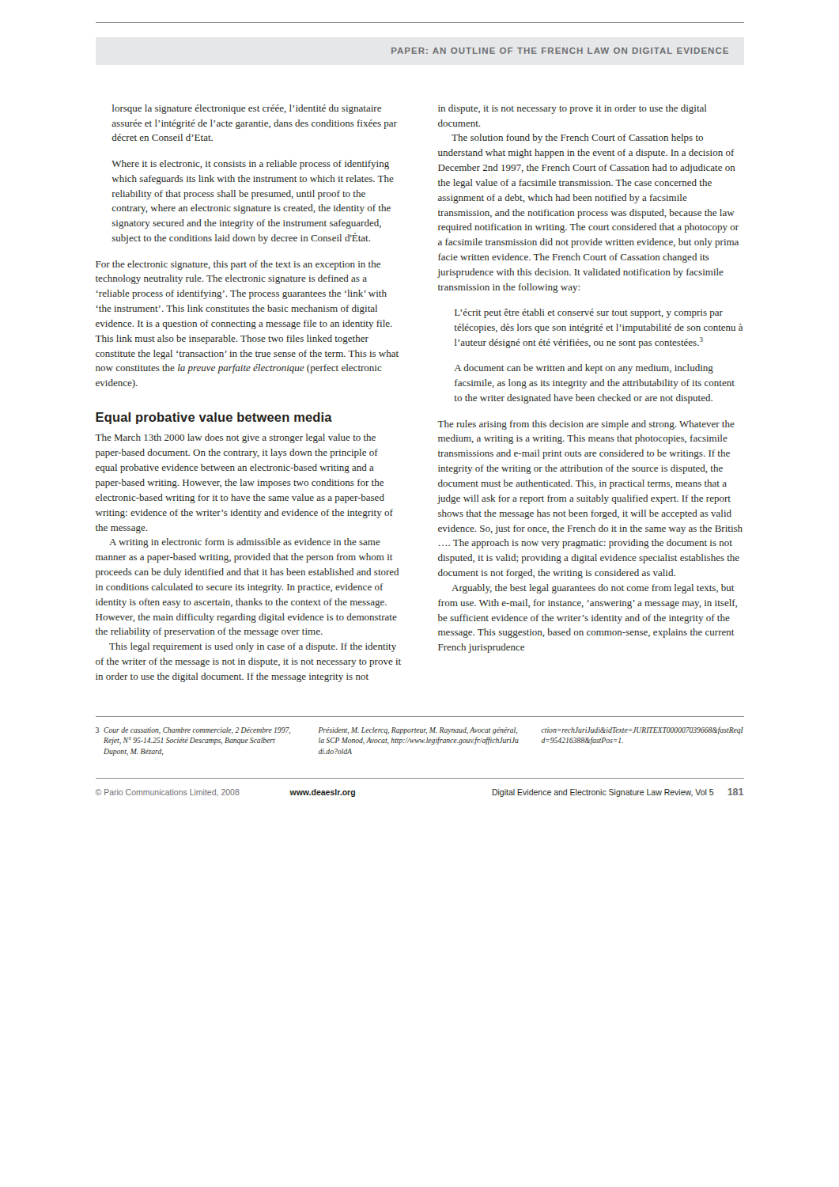Paper: An outline of the French law on digital evidence
lorsque la signature électronique est créée, l’identité du signataire assurée et l’intégrité de l’acte garantie, dans des conditions fixées par décret en Conseil d’Etat.
Where it is electronic, it consists in a reliable process of identifying which safeguards its link with the instrument to which it relates. The reliability of that process shall be presumed, until proof to the contrary, where an electronic signature is created, the identity of the signatory secured and the integrity of the instrument safeguarded, subject to the conditions laid down by decree in Conseil d'État.
For the electronic signature, this part of the text is an exception in the technology neutrality rule. The electronic signature is defined as a ‘reliable process of identifying’. The process guarantees the ‘link’ with ‘the instrument’. This link constitutes the basic mechanism of digital evidence. It is a question of connecting a message file to an identity file. This link must also be inseparable. Those two files linked together constitute the legal ‘transaction’ in the true sense of the term. This is what now constitutes the la preuve parfaite électronique (perfect electronic evidence).
Equal probative value between media
The March 13th 2000 law does not give a stronger legal value to the paper-based document. On the contrary, it lays down the principle of equal probative evidence between an electronic-based writing and a paper-based writing. However, the law imposes two conditions for the electronic-based writing for it to have the same value as a paper-based writing: evidence of the writer’s identity and evidence of the integrity of the message.
A writing in electronic form is admissible as evidence in the same manner as a paper-based writing, provided that the person from whom it proceeds can be duly identified and that it has been established and stored in conditions calculated to secure its integrity. In practice, evidence of identity is often easy to ascertain, thanks to the context of the message. However, the main difficulty regarding digital evidence is to demonstrate the reliability of preservation of the message over time.
This legal requirement is used only in case of a dispute. If the identity of the writer of the message is not in dispute, it is not necessary to prove it in order to use the digital document. If the message integrity is not
in dispute, it is not necessary to prove it in order to use the digital document.
The solution found by the French Court of Cassation helps to understand what might happen in the event of a dispute. In a decision of December 2nd 1997, the French Court of Cassation had to adjudicate on the legal value of a facsimile transmission. The case concerned the assignment of a debt, which had been notified by a facsimile transmission, and the notification process was disputed, because the law required notification in writing. The court considered that a photocopy or a facsimile transmission did not provide written evidence, but only prima facie written evidence. The French Court of Cassation changed its jurisprudence with this decision. It validated notification by facsimile transmission in the following way:
L’écrit peut être établi et conservé sur tout support, y compris par télécopies, dès lors que son intégrité et l’imputabilité de son contenu à l’auteur désigné ont été vérifiées, ou ne sont pas contestées.3
A document can be written and kept on any medium, including facsimile, as long as its integrity and the attributability of its content to the writer designated have been checked or are not disputed.
The rules arising from this decision are simple and strong. Whatever the medium, a writing is a writing. This means that photocopies, facsimile transmissions and e-mail print outs are considered to be writings. If the integrity of the writing or the attribution of the source is disputed, the document must be authenticated. This, in practical terms, means that a judge will ask for a report from a suitably qualified expert. If the report shows that the message has not been forged, it will be accepted as valid evidence. So, just for once, the French do it in the same way as the British …. The approach is now very pragmatic: providing the document is not disputed, it is valid; providing a digital evidence specialist establishes the document is not forged, the writing is considered as valid.
Arguably, the best legal guarantees do not come from legal texts, but from use. With e-mail, for instance, ‘answering’ a message may, in itself, be sufficient evidence of the writer’s identity and of the integrity of the message. This suggestion, based on common-sense, explains the current French jurisprudence
3 Cour de cassation, Chambre commerciale, 2 Décembre 1997, Rejet, N° 95-14.251 Société Descamps, Banque Scalbert Dupont, M. Bézard,
Président, M. Leclercq, Rapporteur, M. Raynaud, Avocat général, la SCP Monod, Avocat, http://www.legifrance.gouv.fr/affichJuriJudi.do?oldA
ction=rechJuriJudi&idTexte=JURITEXT000007039668&fastReqId=954216388&fastPos=1.
© Pario Communications Limited, 2008
www.deaeslr.org
Digital Evidence and Electronic Signature Law Review, Vol 5 181